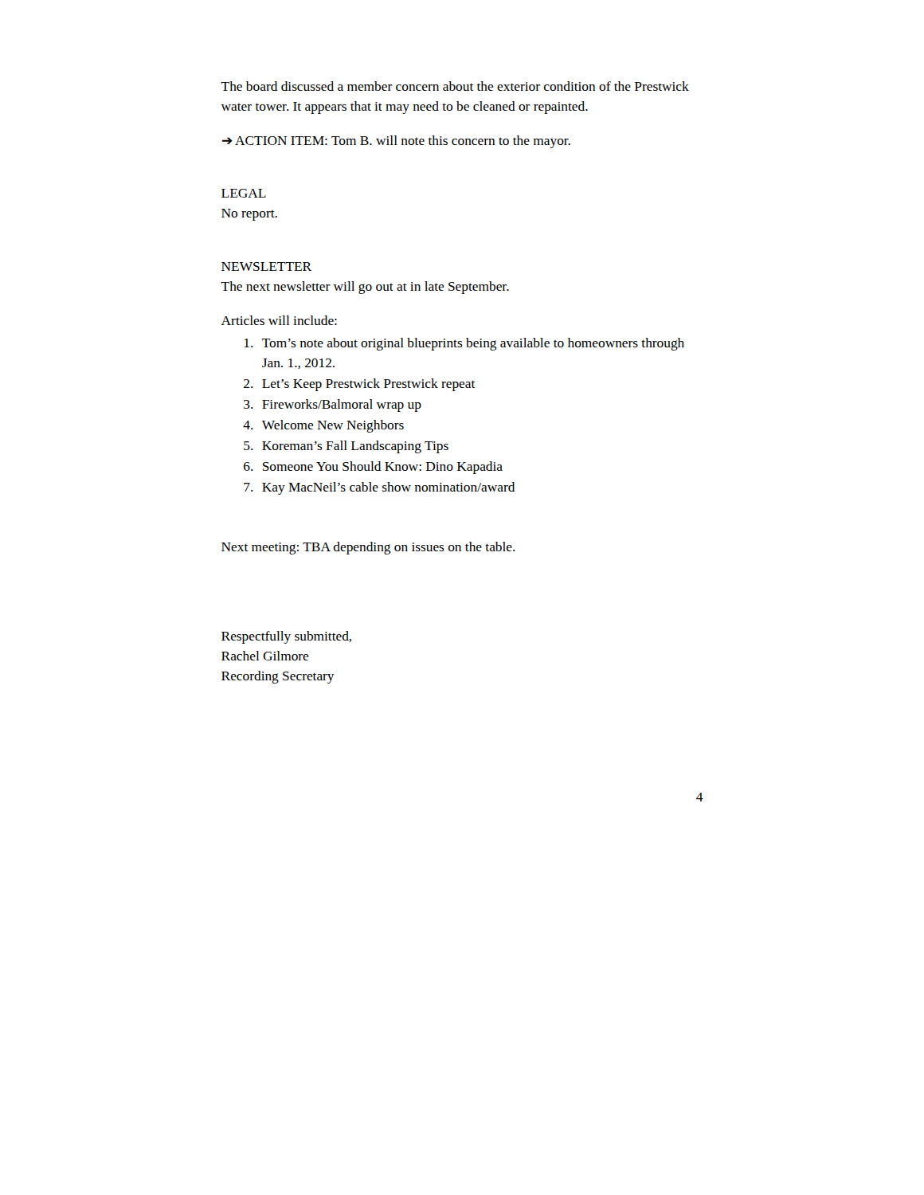The board discussed a member concern about the exterior condition of the Prestwick water tower. It appears that it may need to be cleaned or repainted.
➔ ACTION ITEM: Tom B. will note this concern to the mayor.
LEGAL
No report.
NEWSLETTER
The next newsletter will go out at in late September.
Articles will include:
Tom’s note about original blueprints being available to homeowners through Jan. 1., 2012.
Let’s Keep Prestwick Prestwick repeat
Fireworks/Balmoral wrap up
Welcome New Neighbors
Koreman’s Fall Landscaping Tips
Someone You Should Know: Dino Kapadia
Kay MacNeil’s cable show nomination/award
Next meeting: TBA depending on issues on the table.
Respectfully submitted,
Rachel Gilmore
Recording Secretary
4